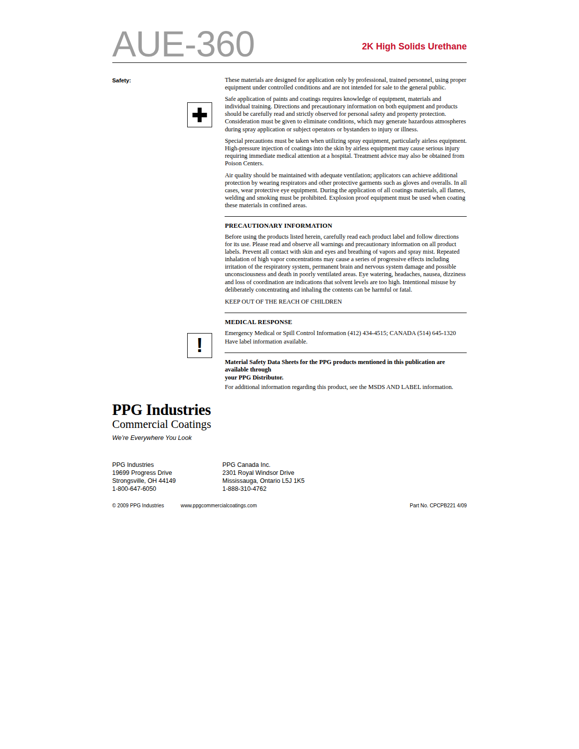AUE-360
2K High Solids Urethane
Safety:
These materials are designed for application only by professional, trained personnel, using proper equipment under controlled conditions and are not intended for sale to the general public.
Safe application of paints and coatings requires knowledge of equipment, materials and individual training. Directions and precautionary information on both equipment and products should be carefully read and strictly observed for personal safety and property protection. Consideration must be given to eliminate conditions, which may generate hazardous atmospheres during spray application or subject operators or bystanders to injury or illness.
Special precautions must be taken when utilizing spray equipment, particularly airless equipment. High-pressure injection of coatings into the skin by airless equipment may cause serious injury requiring immediate medical attention at a hospital. Treatment advice may also be obtained from Poison Centers.
Air quality should be maintained with adequate ventilation; applicators can achieve additional protection by wearing respirators and other protective garments such as gloves and overalls. In all cases, wear protective eye equipment. During the application of all coatings materials, all flames, welding and smoking must be prohibited. Explosion proof equipment must be used when coating these materials in confined areas.
PRECAUTIONARY INFORMATION
Before using the products listed herein, carefully read each product label and follow directions for its use. Please read and observe all warnings and precautionary information on all product labels. Prevent all contact with skin and eyes and breathing of vapors and spray mist. Repeated inhalation of high vapor concentrations may cause a series of progressive effects including irritation of the respiratory system, permanent brain and nervous system damage and possible unconsciousness and death in poorly ventilated areas. Eye watering, headaches, nausea, dizziness and loss of coordination are indications that solvent levels are too high. Intentional misuse by deliberately concentrating and inhaling the contents can be harmful or fatal.
KEEP OUT OF THE REACH OF CHILDREN
!
MEDICAL RESPONSE
Emergency Medical or Spill Control Information (412) 434-4515; CANADA (514) 645-1320
Have label information available.
Material Safety Data Sheets for the PPG products mentioned in this publication are available through
your PPG Distributor.
For additional information regarding this product, see the MSDS AND LABEL information.
PPG Industries
Commercial Coatings
We’re Everywhere You Look
PPG Industries
19699 Progress Drive
Strongsville, OH 44149
1-800-647-6050
PPG Canada Inc.
2301 Royal Windsor Drive
Mississauga, Ontario L5J 1K5
1-888-310-4762
© 2009 PPG Industries
www.ppgcommercialcoatings.com
Part No. CPCPB221 4/09